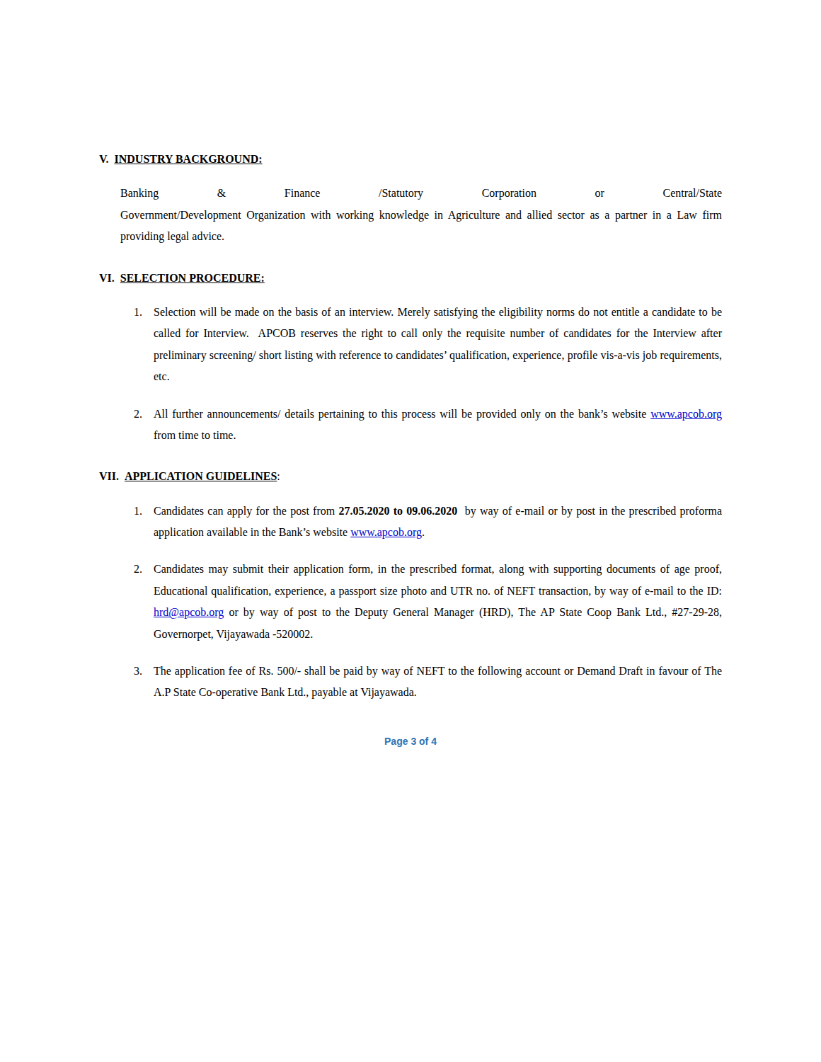V. INDUSTRY BACKGROUND:
Banking & Finance /Statutory Corporation or Central/State Government/Development Organization with working knowledge in Agriculture and allied sector as a partner in a Law firm providing legal advice.
VI. SELECTION PROCEDURE:
Selection will be made on the basis of an interview. Merely satisfying the eligibility norms do not entitle a candidate to be called for Interview. APCOB reserves the right to call only the requisite number of candidates for the Interview after preliminary screening/ short listing with reference to candidates’ qualification, experience, profile vis-a-vis job requirements, etc.
All further announcements/ details pertaining to this process will be provided only on the bank’s website www.apcob.org from time to time.
VII. APPLICATION GUIDELINES:
Candidates can apply for the post from 27.05.2020 to 09.06.2020 by way of e-mail or by post in the prescribed proforma application available in the Bank’s website www.apcob.org.
Candidates may submit their application form, in the prescribed format, along with supporting documents of age proof, Educational qualification, experience, a passport size photo and UTR no. of NEFT transaction, by way of e-mail to the ID: hrd@apcob.org or by way of post to the Deputy General Manager (HRD), The AP State Coop Bank Ltd., #27-29-28, Governorpet, Vijayawada -520002.
The application fee of Rs. 500/- shall be paid by way of NEFT to the following account or Demand Draft in favour of The A.P State Co-operative Bank Ltd., payable at Vijayawada.
Page 3 of 4